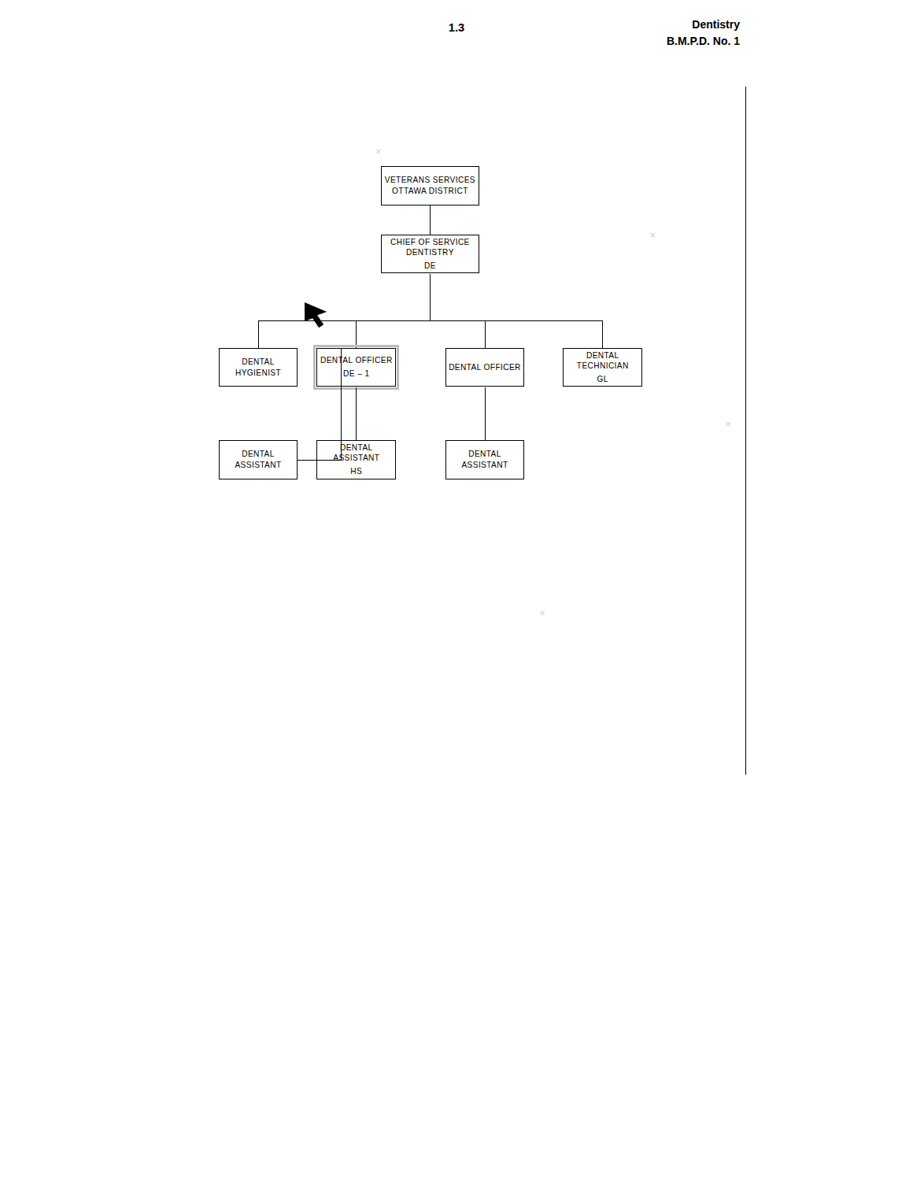1.3
Dentistry
B.M.P.D. No. 1
× × × ×
VETERANS SERVICES
OTTAWA DISTRICT
CHIEF OF SERVICE
DENTISTRY
DE
DENTAL HYGIENIST
DENTAL OFFICER
DE – 1
DENTAL OFFICER
DENTAL TECHNICIAN
GL
DENTAL ASSISTANT
DENTAL ASSISTANT
HS
DENTAL ASSISTANT